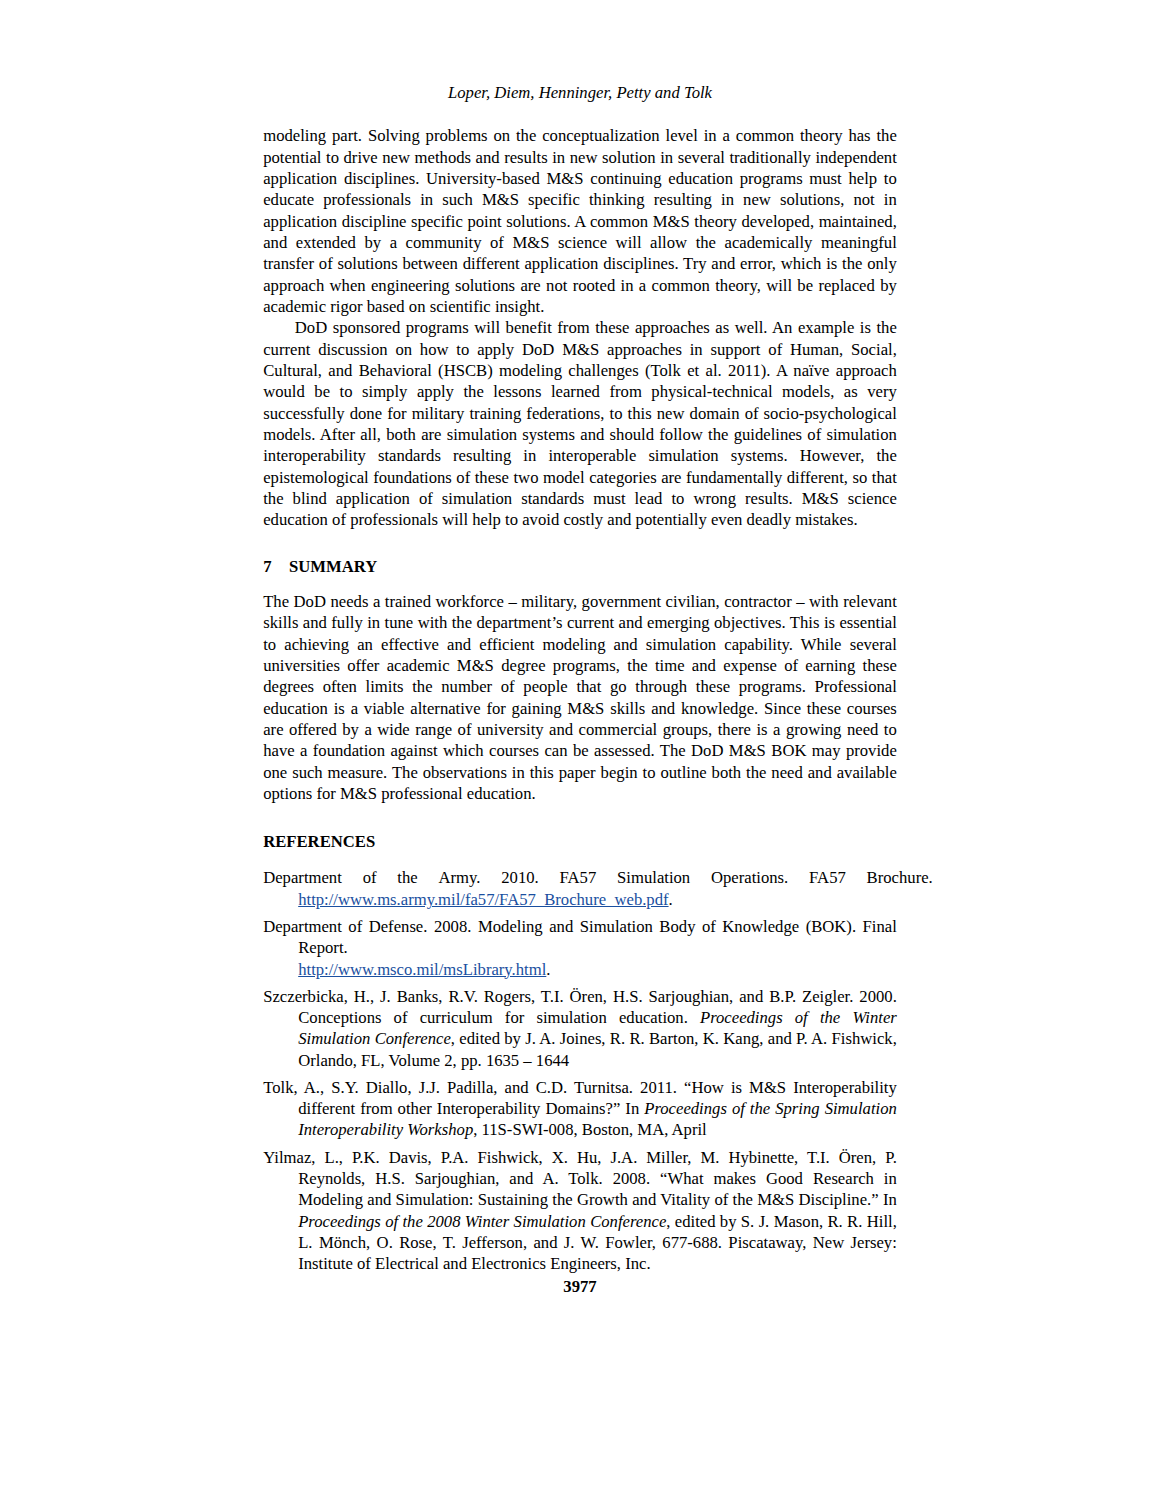Loper, Diem, Henninger, Petty and Tolk
modeling part. Solving problems on the conceptualization level in a common theory has the potential to drive new methods and results in new solution in several traditionally independent application disciplines. University-based M&S continuing education programs must help to educate professionals in such M&S specific thinking resulting in new solutions, not in application discipline specific point solutions. A common M&S theory developed, maintained, and extended by a community of M&S science will allow the academically meaningful transfer of solutions between different application disciplines. Try and error, which is the only approach when engineering solutions are not rooted in a common theory, will be replaced by academic rigor based on scientific insight.
DoD sponsored programs will benefit from these approaches as well. An example is the current discussion on how to apply DoD M&S approaches in support of Human, Social, Cultural, and Behavioral (HSCB) modeling challenges (Tolk et al. 2011). A naïve approach would be to simply apply the lessons learned from physical-technical models, as very successfully done for military training federations, to this new domain of socio-psychological models. After all, both are simulation systems and should follow the guidelines of simulation interoperability standards resulting in interoperable simulation systems. However, the epistemological foundations of these two model categories are fundamentally different, so that the blind application of simulation standards must lead to wrong results. M&S science education of professionals will help to avoid costly and potentially even deadly mistakes.
7 SUMMARY
The DoD needs a trained workforce – military, government civilian, contractor – with relevant skills and fully in tune with the department’s current and emerging objectives. This is essential to achieving an effective and efficient modeling and simulation capability. While several universities offer academic M&S degree programs, the time and expense of earning these degrees often limits the number of people that go through these programs. Professional education is a viable alternative for gaining M&S skills and knowledge. Since these courses are offered by a wide range of university and commercial groups, there is a growing need to have a foundation against which courses can be assessed. The DoD M&S BOK may provide one such measure. The observations in this paper begin to outline both the need and available options for M&S professional education.
REFERENCES
Department of the Army. 2010. FA57 Simulation Operations. FA57 Brochure.
http://www.ms.army.mil/fa57/FA57_Brochure_web.pdf.
Department of Defense. 2008. Modeling and Simulation Body of Knowledge (BOK). Final Report.
http://www.msco.mil/msLibrary.html.
Szczerbicka, H., J. Banks, R.V. Rogers, T.I. Ören, H.S. Sarjoughian, and B.P. Zeigler. 2000. Conceptions of curriculum for simulation education. Proceedings of the Winter Simulation Conference, edited by J. A. Joines, R. R. Barton, K. Kang, and P. A. Fishwick, Orlando, FL, Volume 2, pp. 1635 – 1644
Tolk, A., S.Y. Diallo, J.J. Padilla, and C.D. Turnitsa. 2011. “How is M&S Interoperability different from other Interoperability Domains?” In Proceedings of the Spring Simulation Interoperability Workshop, 11S-SWI-008, Boston, MA, April
Yilmaz, L., P.K. Davis, P.A. Fishwick, X. Hu, J.A. Miller, M. Hybinette, T.I. Ören, P. Reynolds, H.S. Sarjoughian, and A. Tolk. 2008. “What makes Good Research in Modeling and Simulation: Sustaining the Growth and Vitality of the M&S Discipline.” In Proceedings of the 2008 Winter Simulation Conference, edited by S. J. Mason, R. R. Hill, L. Mönch, O. Rose, T. Jefferson, and J. W. Fowler, 677-688. Piscataway, New Jersey: Institute of Electrical and Electronics Engineers, Inc.
3977